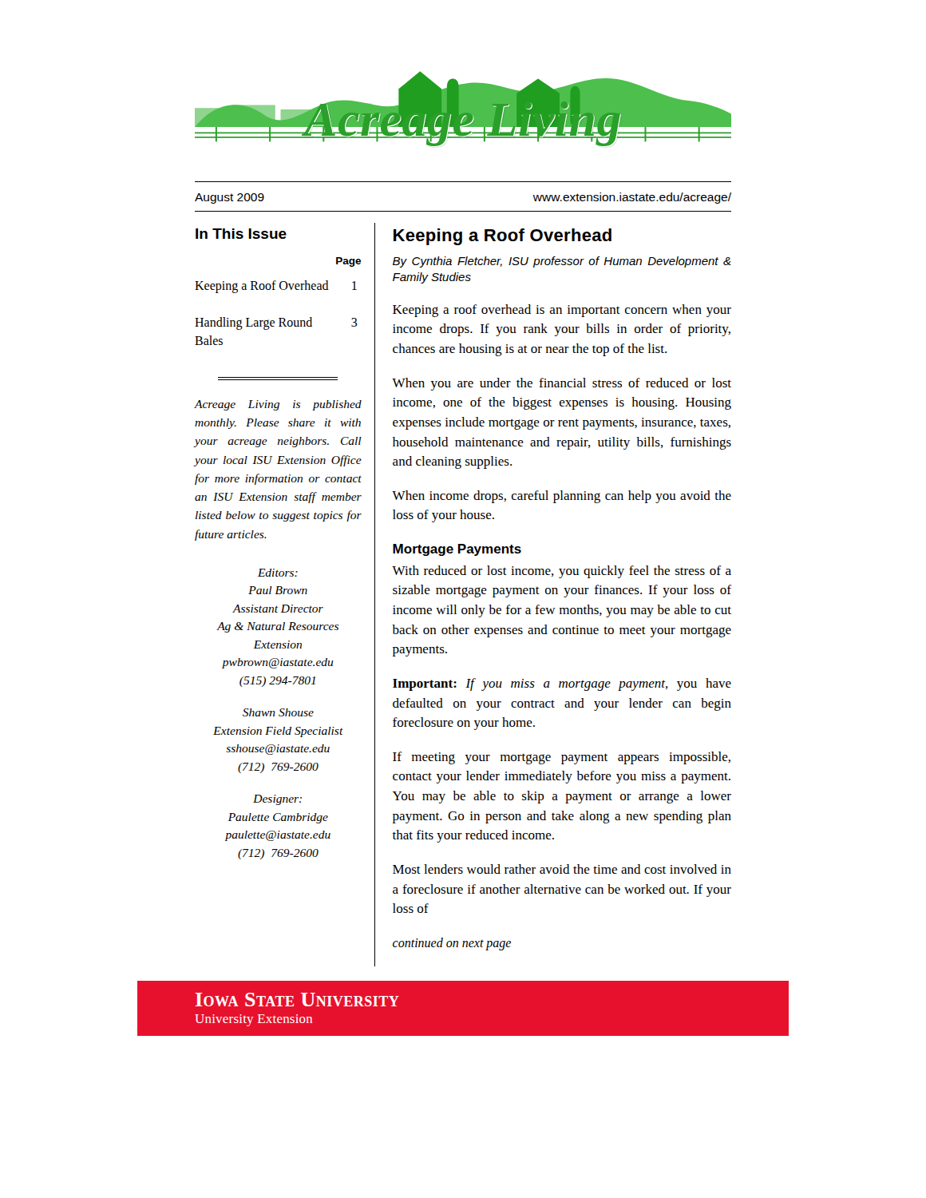Acreage Living
August 2009
www.extension.iastate.edu/acreage/
In This Issue
Page
Keeping a Roof Overhead 1
Handling Large Round Bales 3
Acreage Living is published monthly. Please share it with your acreage neighbors. Call your local ISU Extension Office for more information or contact an ISU Extension staff member listed below to suggest topics for future articles.
Editors:
Paul Brown
Assistant Director
Ag & Natural Resources
Extension
pwbrown@iastate.edu
(515) 294-7801
Shawn Shouse
Extension Field Specialist
sshouse@iastate.edu
(712) 769-2600
Designer:
Paulette Cambridge
paulette@iastate.edu
(712) 769-2600
Keeping a Roof Overhead
By Cynthia Fletcher, ISU professor of Human Development & Family Studies
Keeping a roof overhead is an important concern when your income drops. If you rank your bills in order of priority, chances are housing is at or near the top of the list.
When you are under the financial stress of reduced or lost income, one of the biggest expenses is housing. Housing expenses include mortgage or rent payments, insurance, taxes, household maintenance and repair, utility bills, furnishings and cleaning supplies.
When income drops, careful planning can help you avoid the loss of your house.
Mortgage Payments
With reduced or lost income, you quickly feel the stress of a sizable mortgage payment on your finances. If your loss of income will only be for a few months, you may be able to cut back on other expenses and continue to meet your mortgage payments.
Important: If you miss a mortgage payment, you have defaulted on your contract and your lender can begin foreclosure on your home.
If meeting your mortgage payment appears impossible, contact your lender immediately before you miss a payment. You may be able to skip a payment or arrange a lower payment. Go in person and take along a new spending plan that fits your reduced income.
Most lenders would rather avoid the time and cost involved in a foreclosure if another alternative can be worked out. If your loss of
continued on next page
Iowa State University University Extension